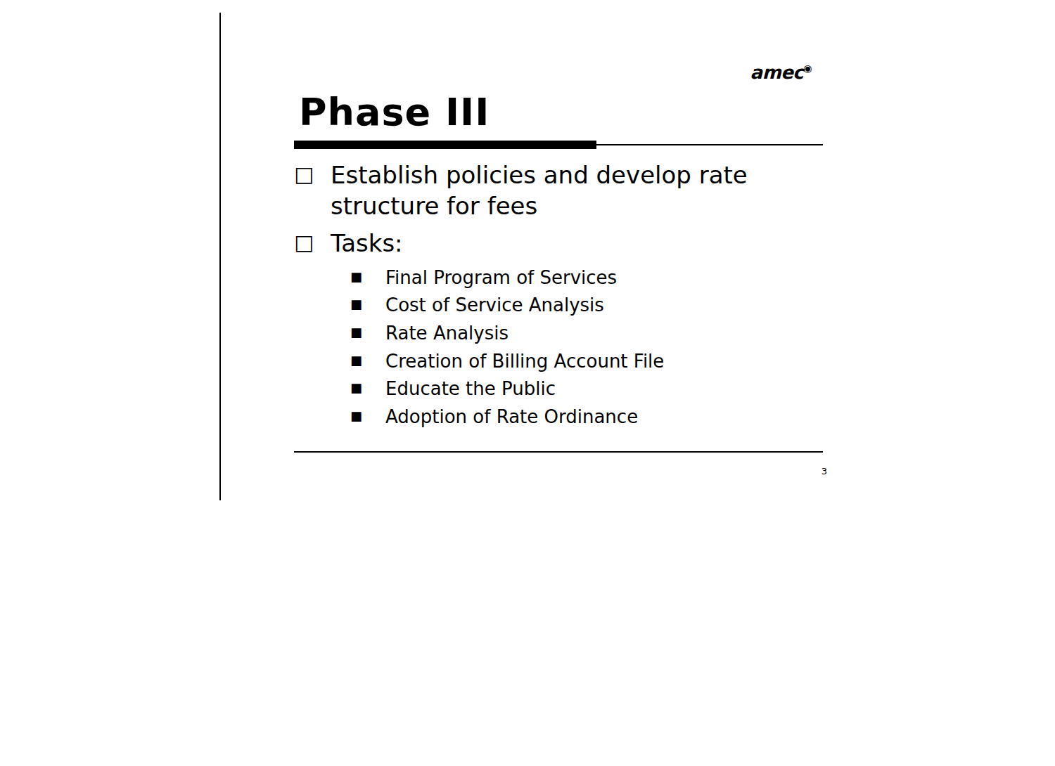amec◉
Phase III
Establish policies and develop rate structure for fees
Tasks:
Final Program of Services
Cost of Service Analysis
Rate Analysis
Creation of Billing Account File
Educate the Public
Adoption of Rate Ordinance
3